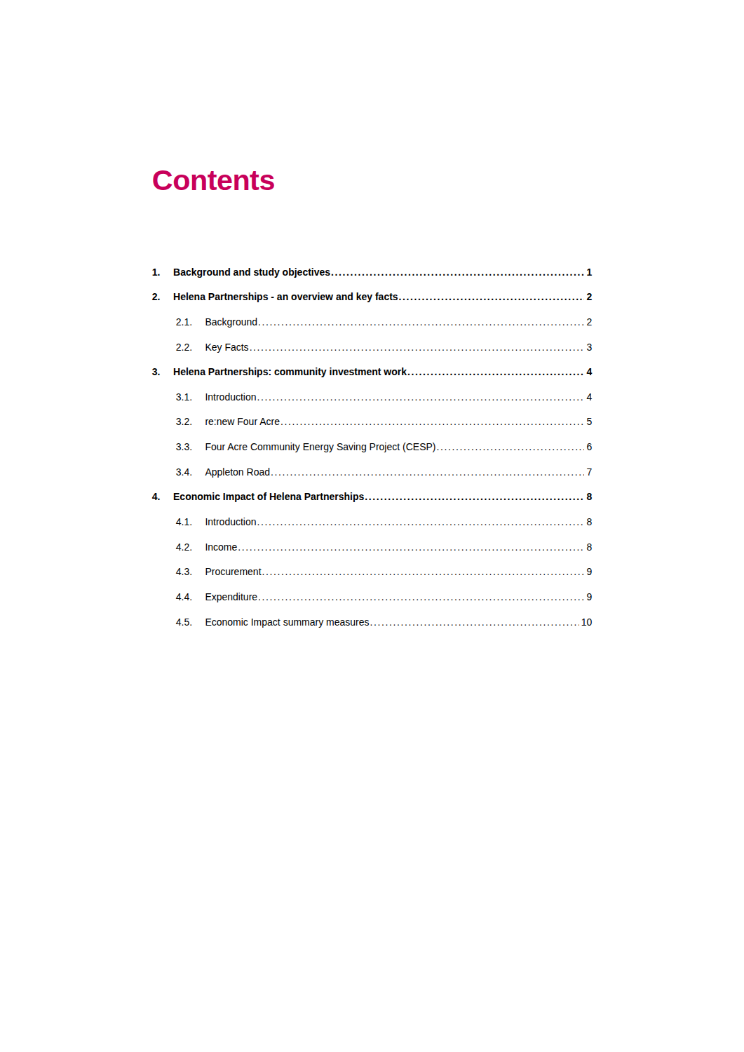Contents
1. Background and study objectives ......................................................................................... 1
2. Helena Partnerships - an overview and key facts ............................................................. 2
2.1. Background ..................................................................................................................... 2
2.2. Key Facts ......................................................................................................................... 3
3. Helena Partnerships: community investment work .......................................................... 4
3.1. Introduction ....................................................................................................................... 4
3.2. re:new Four Acre ......................................................................................................... 5
3.3. Four Acre Community Energy Saving Project (CESP) ..................................................... 6
3.4. Appleton Road ............................................................................................................... 7
4. Economic Impact of Helena Partnerships ......................................................................... 8
4.1. Introduction ....................................................................................................................... 8
4.2. Income ........................................................................................................................... 8
4.3. Procurement .................................................................................................................... 9
4.4. Expenditure ..................................................................................................................... 9
4.5. Economic Impact summary measures ......................................................................... 10